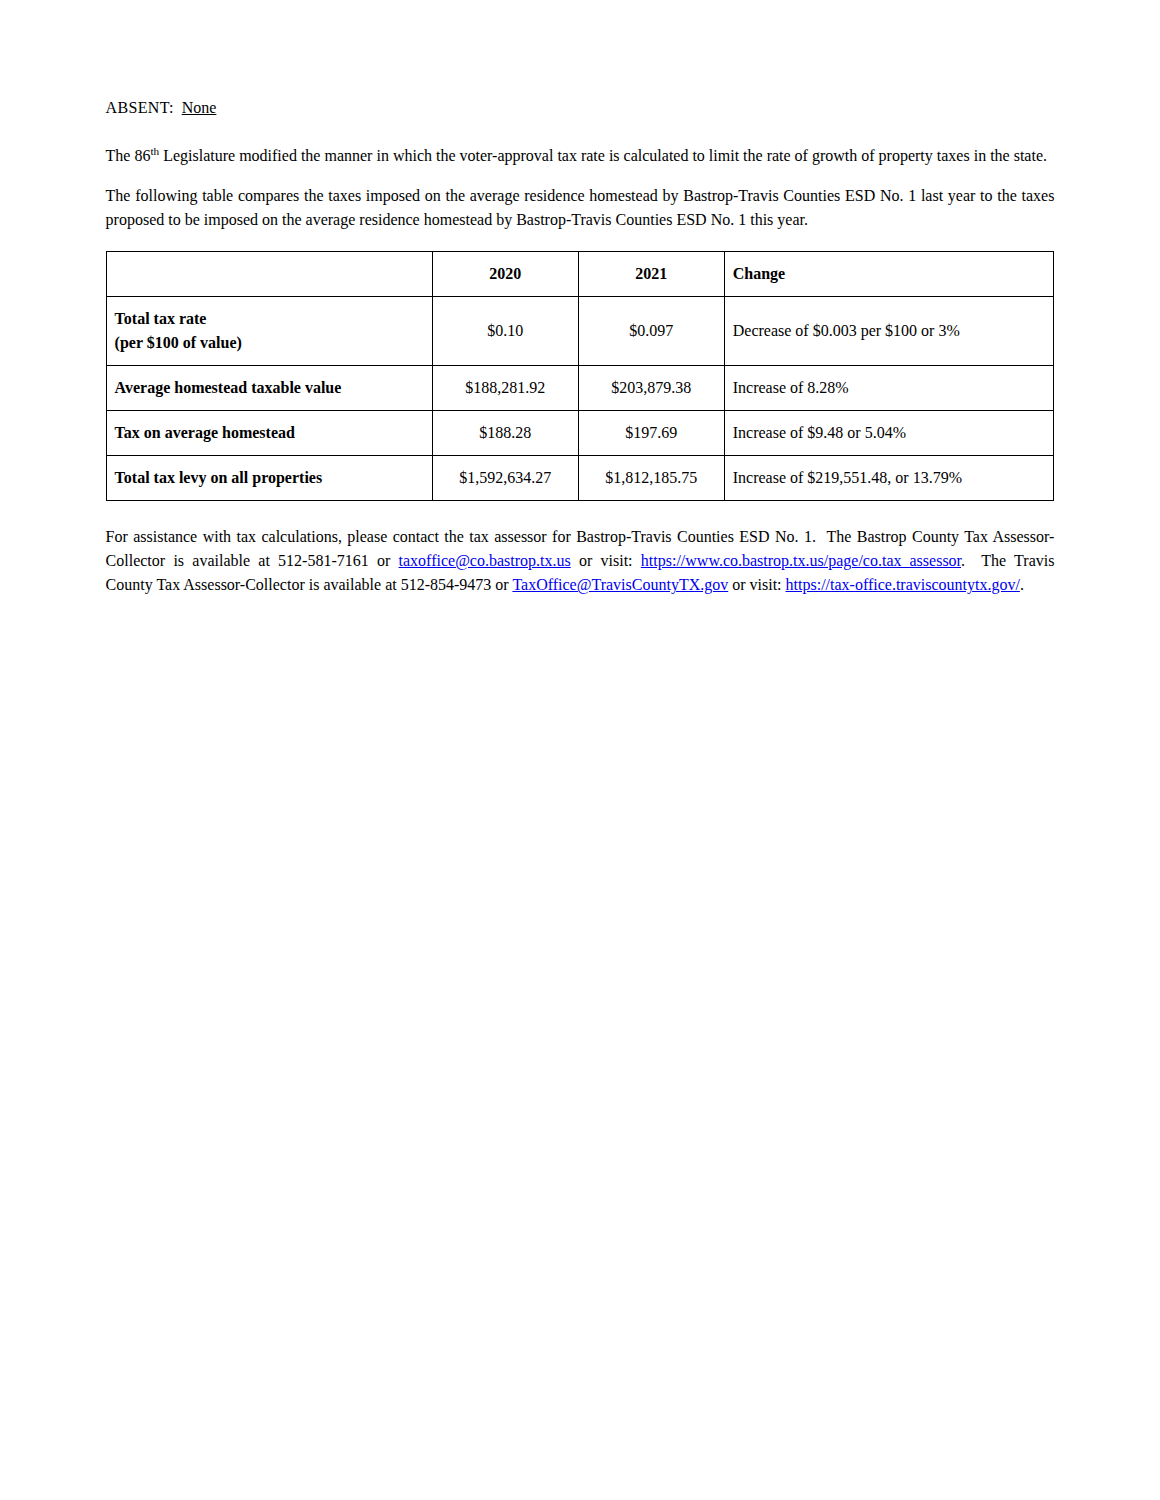ABSENT: None
The 86th Legislature modified the manner in which the voter-approval tax rate is calculated to limit the rate of growth of property taxes in the state.
The following table compares the taxes imposed on the average residence homestead by Bastrop-Travis Counties ESD No. 1 last year to the taxes proposed to be imposed on the average residence homestead by Bastrop-Travis Counties ESD No. 1 this year.
| | 2020 | 2021 | Change |
| --- | --- | --- | --- |
| Total tax rate (per $100 of value) | $0.10 | $0.097 | Decrease of $0.003 per $100 or 3% |
| Average homestead taxable value | $188,281.92 | $203,879.38 | Increase of 8.28% |
| Tax on average homestead | $188.28 | $197.69 | Increase of $9.48 or 5.04% |
| Total tax levy on all properties | $1,592,634.27 | $1,812,185.75 | Increase of $219,551.48, or 13.79% |
For assistance with tax calculations, please contact the tax assessor for Bastrop-Travis Counties ESD No. 1. The Bastrop County Tax Assessor-Collector is available at 512-581-7161 or taxoffice@co.bastrop.tx.us or visit: https://www.co.bastrop.tx.us/page/co.tax_assessor. The Travis County Tax Assessor-Collector is available at 512-854-9473 or TaxOffice@TravisCountyTX.gov or visit: https://tax-office.traviscountytx.gov/.